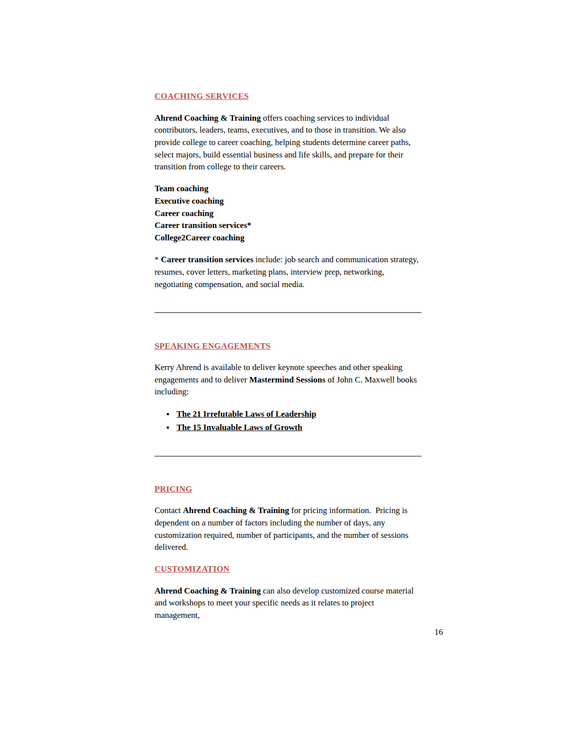COACHING SERVICES
Ahrend Coaching & Training offers coaching services to individual contributors, leaders, teams, executives, and to those in transition. We also provide college to career coaching, helping students determine career paths, select majors, build essential business and life skills, and prepare for their transition from college to their careers.
Team coaching
Executive coaching
Career coaching
Career transition services*
College2Career coaching
* Career transition services include: job search and communication strategy, resumes, cover letters, marketing plans, interview prep, networking, negotiating compensation, and social media.
SPEAKING ENGAGEMENTS
Kerry Ahrend is available to deliver keynote speeches and other speaking engagements and to deliver Mastermind Sessions of John C. Maxwell books including:
The 21 Irrefutable Laws of Leadership
The 15 Invaluable Laws of Growth
PRICING
Contact Ahrend Coaching & Training for pricing information. Pricing is dependent on a number of factors including the number of days, any customization required, number of participants, and the number of sessions delivered.
CUSTOMIZATION
Ahrend Coaching & Training can also develop customized course material and workshops to meet your specific needs as it relates to project management,
16